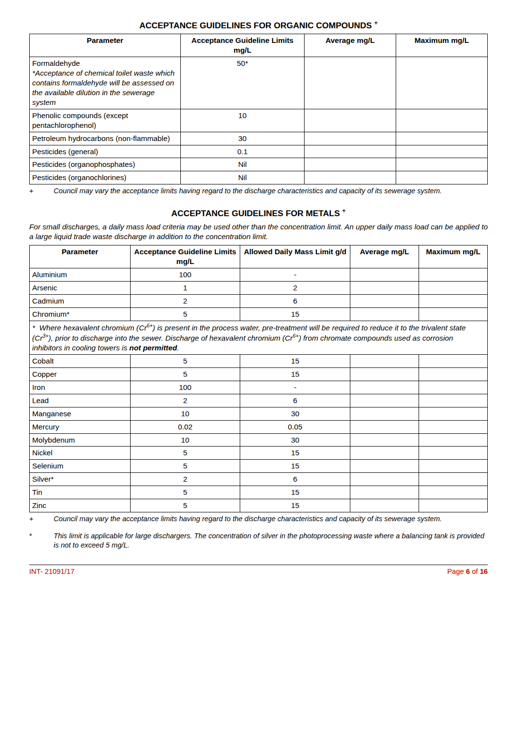Acceptance Guidelines for Organic Compounds +
| Parameter | Acceptance Guideline Limits mg/L | Average mg/L | Maximum mg/L |
| --- | --- | --- | --- |
| Formaldehyde *Acceptance of chemical toilet waste which contains formaldehyde will be assessed on the available dilution in the sewerage system | 50* | | |
| Phenolic compounds (except pentachlorophenol) | 10 | | |
| Petroleum hydrocarbons (non-flammable) | 30 | | |
| Pesticides (general) | 0.1 | | |
| Pesticides (organophosphates) | Nil | | |
| Pesticides (organochlorines) | Nil | | |
+ Council may vary the acceptance limits having regard to the discharge characteristics and capacity of its sewerage system.
Acceptance Guidelines for Metals +
For small discharges, a daily mass load criteria may be used other than the concentration limit. An upper daily mass load can be applied to a large liquid trade waste discharge in addition to the concentration limit.
| Parameter | Acceptance Guideline Limits mg/L | Allowed Daily Mass Limit g/d | Average mg/L | Maximum mg/L |
| --- | --- | --- | --- | --- |
| Aluminium | 100 | - | | |
| Arsenic | 1 | 2 | | |
| Cadmium | 2 | 6 | | |
| Chromium* | 5 | 15 | | |
| * Where hexavalent chromium (Cr 6+ ) is present in the process water, pre-treatment will be required to reduce it to the trivalent state (Cr 3+ ), prior to discharge into the sewer. Discharge of hexavalent chromium (Cr 6+ ) from chromate compounds used as corrosion inhibitors in cooling towers is not permitted . |
| Cobalt | 5 | 15 | | |
| Copper | 5 | 15 | | |
| Iron | 100 | - | | |
| Lead | 2 | 6 | | |
| Manganese | 10 | 30 | | |
| Mercury | 0.02 | 0.05 | | |
| Molybdenum | 10 | 30 | | |
| Nickel | 5 | 15 | | |
| Selenium | 5 | 15 | | |
| Silver* | 2 | 6 | | |
| Tin | 5 | 15 | | |
| Zinc | 5 | 15 | | |
+ Council may vary the acceptance limits having regard to the discharge characteristics and capacity of its sewerage system.
* This limit is applicable for large dischargers. The concentration of silver in the photoprocessing waste where a balancing tank is provided is not to exceed 5 mg/L.
INT- 21091/17 Page 6 of 16